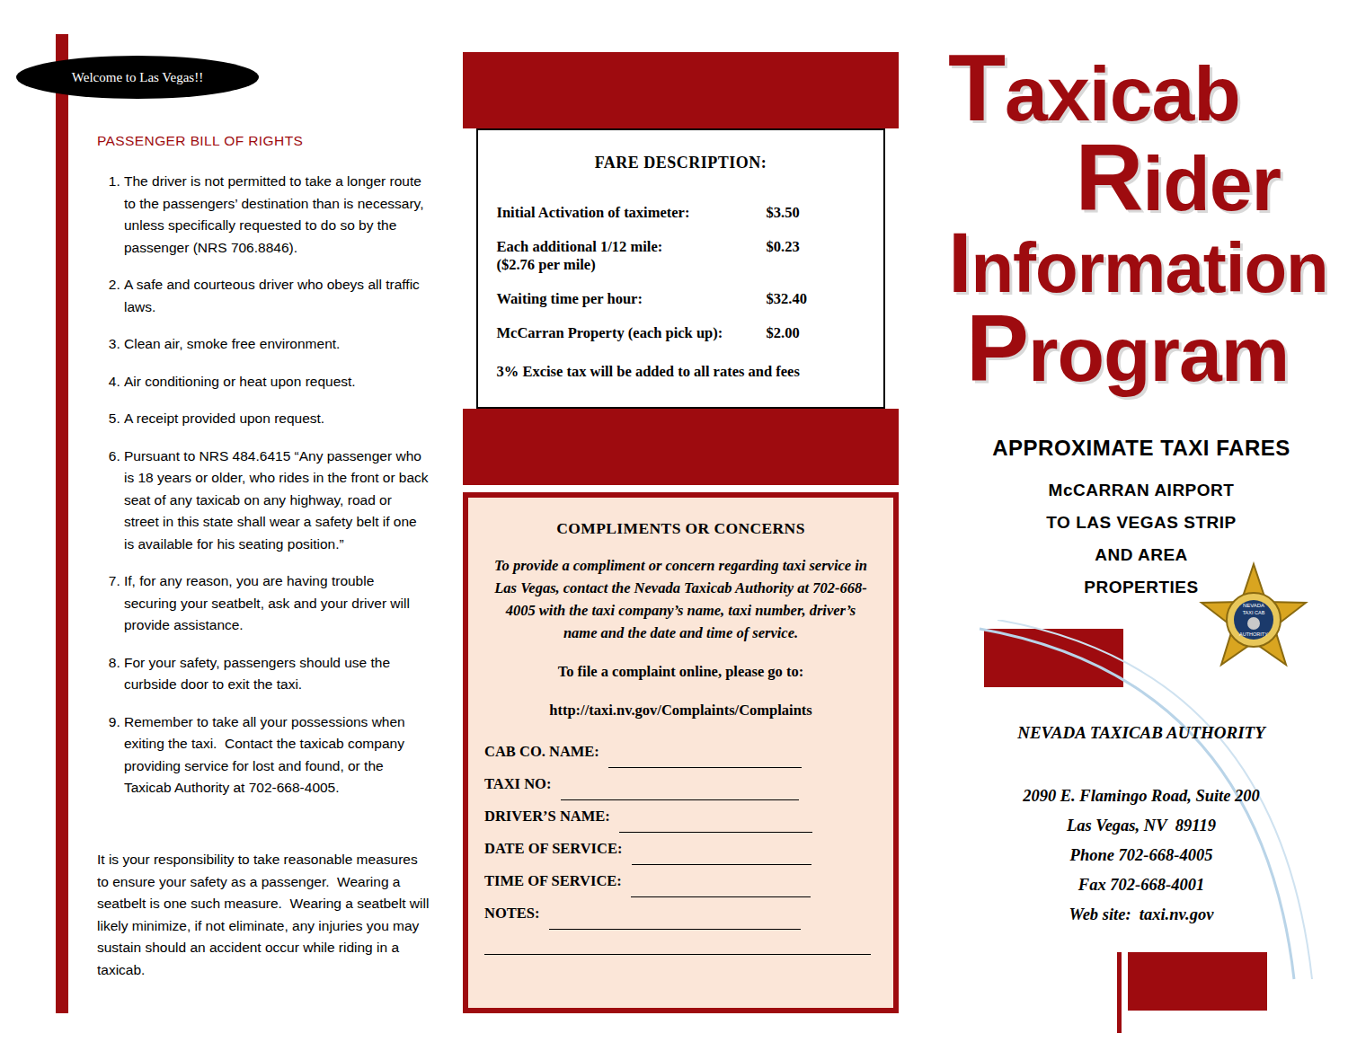Welcome to Las Vegas!!
PASSENGER BILL OF RIGHTS
The driver is not permitted to take a longer route to the passengers’ destination than is necessary, unless specifically requested to do so by the passenger (NRS 706.8846).
A safe and courteous driver who obeys all traffic laws.
Clean air, smoke free environment.
Air conditioning or heat upon request.
A receipt provided upon request.
Pursuant to NRS 484.6415 “Any passenger who is 18 years or older, who rides in the front or back seat of any taxicab on any highway, road or street in this state shall wear a safety belt if one is available for his seating position.”
If, for any reason, you are having trouble securing your seatbelt, ask and your driver will provide assistance.
For your safety, passengers should use the curbside door to exit the taxi.
Remember to take all your possessions when exiting the taxi. Contact the taxicab company providing service for lost and found, or the Taxicab Authority at 702-668-4005.
It is your responsibility to take reasonable measures to ensure your safety as a passenger. Wearing a seatbelt is one such measure. Wearing a seatbelt will likely minimize, if not eliminate, any injuries you may sustain should an accident occur while riding in a taxicab.
FARE DESCRIPTION:
| Initial Activation of taximeter: | $3.50 |
| Each additional 1/12 mile: ($2.76 per mile) | $0.23 |
| Waiting time per hour: | $32.40 |
| McCarran Property (each pick up): | $2.00 |
3% Excise tax will be added to all rates and fees
COMPLIMENTS OR CONCERNS
To provide a compliment or concern regarding taxi service in Las Vegas, contact the Nevada Taxicab Authority at 702-668-4005 with the taxi company’s name, taxi number, driver’s name and the date and time of service.
To file a complaint online, please go to:
http://taxi.nv.gov/Complaints/Complaints
CAB CO. NAME:
TAXI NO:
DRIVER’S NAME:
DATE OF SERVICE:
TIME OF SERVICE:
NOTES:
Taxicab
Rider
Information
Program
APPROXIMATE TAXI FARES
McCARRAN AIRPORT
TO LAS VEGAS STRIP
AND AREA
PROPERTIES
NEVADA TAXI CAB AUTHORITY
NEVADA TAXICAB AUTHORITY
2090 E. Flamingo Road, Suite 200
Las Vegas, NV 89119
Phone 702-668-4005
Fax 702-668-4001
Web site: taxi.nv.gov